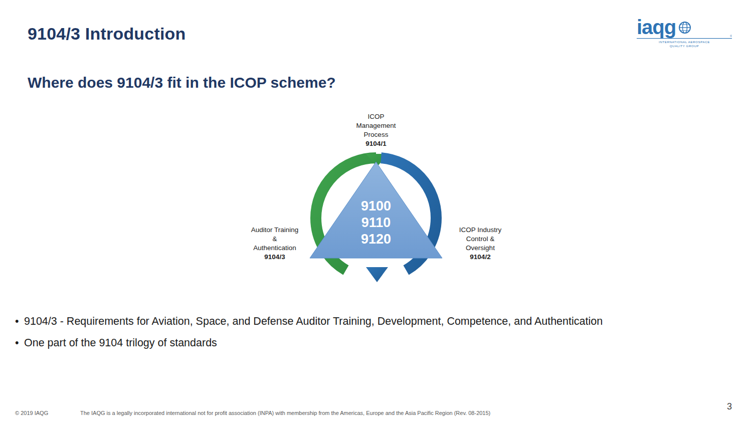iaqg INTERNATIONAL AEROSPACE QUALITY GROUP ®
9104/3 Introduction
Where does 9104/3 fit in the ICOP scheme?
ICOP Management Process 9104/1 9100 9110 9120 Auditor Training & Authentication 9104/3 ICOP Industry Control & Oversight 9104/2
9104/3 - Requirements for Aviation, Space, and Defense Auditor Training, Development, Competence, and Authentication
One part of the 9104 trilogy of standards
© 2019 IAQG
The IAQG is a legally incorporated international not for profit association (INPA) with membership from the Americas, Europe and the Asia Pacific Region (Rev. 08-2015)
3